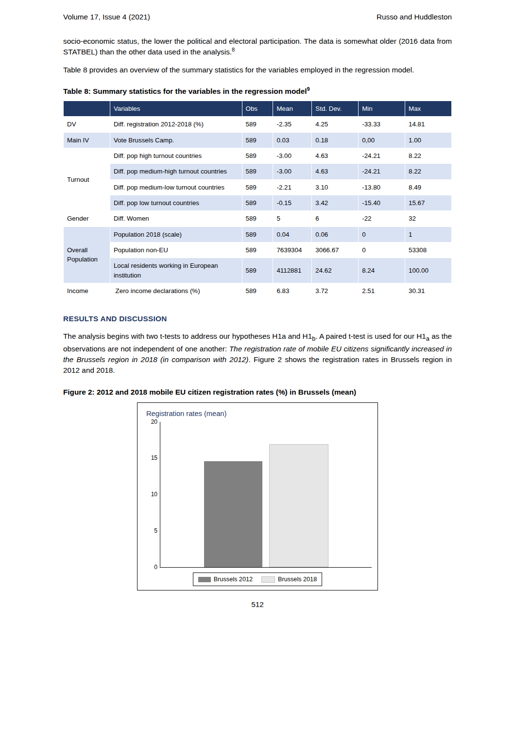Volume 17, Issue 4 (2021)
Russo and Huddleston
socio-economic status, the lower the political and electoral participation. The data is somewhat older (2016 data from STATBEL) than the other data used in the analysis.8
Table 8 provides an overview of the summary statistics for the variables employed in the regression model.
Table 8: Summary statistics for the variables in the regression model9
| | Variables | Obs | Mean | Std. Dev. | Min | Max |
| --- | --- | --- | --- | --- | --- | --- |
| DV | Diff. registration 2012-2018 (%) | 589 | -2.35 | 4.25 | -33.33 | 14.81 |
| Main IV | Vote Brussels Camp. | 589 | 0.03 | 0.18 | 0,00 | 1.00 |
| Turnout | Diff. pop high turnout countries | 589 | -3.00 | 4.63 | -24.21 | 8.22 |
| Diff. pop medium-high turnout countries | 589 | -3.00 | 4.63 | -24.21 | 8.22 |
| Diff. pop medium-low turnout countries | 589 | -2.21 | 3.10 | -13.80 | 8.49 |
| Diff. pop low turnout countries | 589 | -0.15 | 3.42 | -15.40 | 15.67 |
| Gender | Diff. Women | 589 | 5 | 6 | -22 | 32 |
| Overall Population | Population 2018 (scale) | 589 | 0.04 | 0.06 | 0 | 1 |
| Population non-EU | 589 | 7639304 | 3066.67 | 0 | 53308 |
| Local residents working in European institution | 589 | 4112881 | 24.62 | 8.24 | 100.00 |
| Income | Zero income declarations (%) | 589 | 6.83 | 3.72 | 2.51 | 30.31 |
Results and discussion
The analysis begins with two t-tests to address our hypotheses H1a and H1b. A paired t-test is used for our H1a as the observations are not independent of one another: The registration rate of mobile EU citizens significantly increased in the Brussels region in 2018 (in comparison with 2012). Figure 2 shows the registration rates in Brussels region in 2012 and 2018.
Figure 2: 2012 and 2018 mobile EU citizen registration rates (%) in Brussels (mean)
Registration rates (mean)
20 15 10 5 0
Brussels 2012 Brussels 2018
512